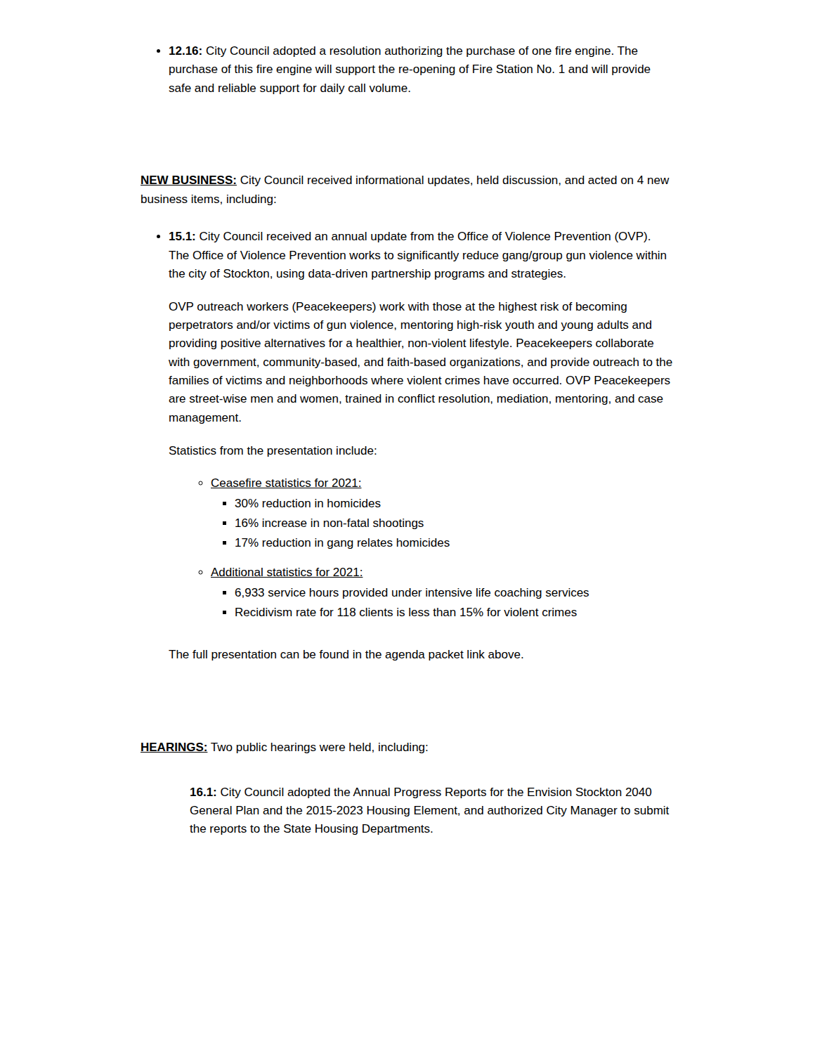12.16: City Council adopted a resolution authorizing the purchase of one fire engine. The purchase of this fire engine will support the re-opening of Fire Station No. 1 and will provide safe and reliable support for daily call volume.
NEW BUSINESS: City Council received informational updates, held discussion, and acted on 4 new business items, including:
15.1: City Council received an annual update from the Office of Violence Prevention (OVP). The Office of Violence Prevention works to significantly reduce gang/group gun violence within the city of Stockton, using data-driven partnership programs and strategies.
OVP outreach workers (Peacekeepers) work with those at the highest risk of becoming perpetrators and/or victims of gun violence, mentoring high-risk youth and young adults and providing positive alternatives for a healthier, non-violent lifestyle. Peacekeepers collaborate with government, community-based, and faith-based organizations, and provide outreach to the families of victims and neighborhoods where violent crimes have occurred. OVP Peacekeepers are street-wise men and women, trained in conflict resolution, mediation, mentoring, and case management.
Statistics from the presentation include:
Ceasefire statistics for 2021:
30% reduction in homicides
16% increase in non-fatal shootings
17% reduction in gang relates homicides
Additional statistics for 2021:
6,933 service hours provided under intensive life coaching services
Recidivism rate for 118 clients is less than 15% for violent crimes
The full presentation can be found in the agenda packet link above.
HEARINGS: Two public hearings were held, including:
16.1: City Council adopted the Annual Progress Reports for the Envision Stockton 2040 General Plan and the 2015-2023 Housing Element, and authorized City Manager to submit the reports to the State Housing Departments.